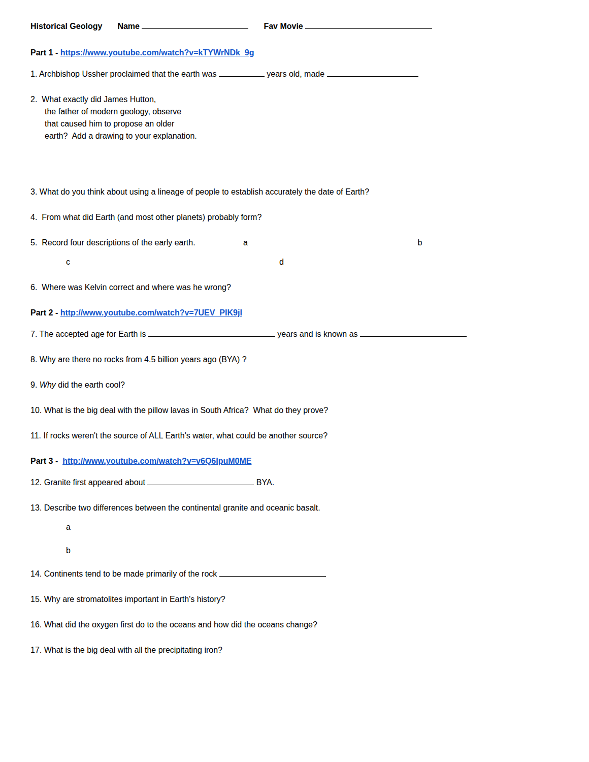Historical Geology Name Fav Movie
Part 1 - https://www.youtube.com/watch?v=kTYWrNDk_9g
1. Archbishop Ussher proclaimed that the earth was years old, made
2. What exactly did James Hutton,
the father of modern geology, observe
that caused him to propose an older
earth? Add a drawing to your explanation.
3. What do you think about using a lineage of people to establish accurately the date of Earth?
4. From what did Earth (and most other planets) probably form?
5. Record four descriptions of the early earth. a b
c
d
6. Where was Kelvin correct and where was he wrong?
Part 2 - http://www.youtube.com/watch?v=7UEV_PIK9jI
7. The accepted age for Earth is years and is known as
8. Why are there no rocks from 4.5 billion years ago (BYA) ?
9. Why did the earth cool?
10. What is the big deal with the pillow lavas in South Africa? What do they prove?
11. If rocks weren't the source of ALL Earth's water, what could be another source?
Part 3 - http://www.youtube.com/watch?v=v6Q6IpuM0ME
12. Granite first appeared about BYA.
13. Describe two differences between the continental granite and oceanic basalt.
a
b
14. Continents tend to be made primarily of the rock
15. Why are stromatolites important in Earth's history?
16. What did the oxygen first do to the oceans and how did the oceans change?
17. What is the big deal with all the precipitating iron?